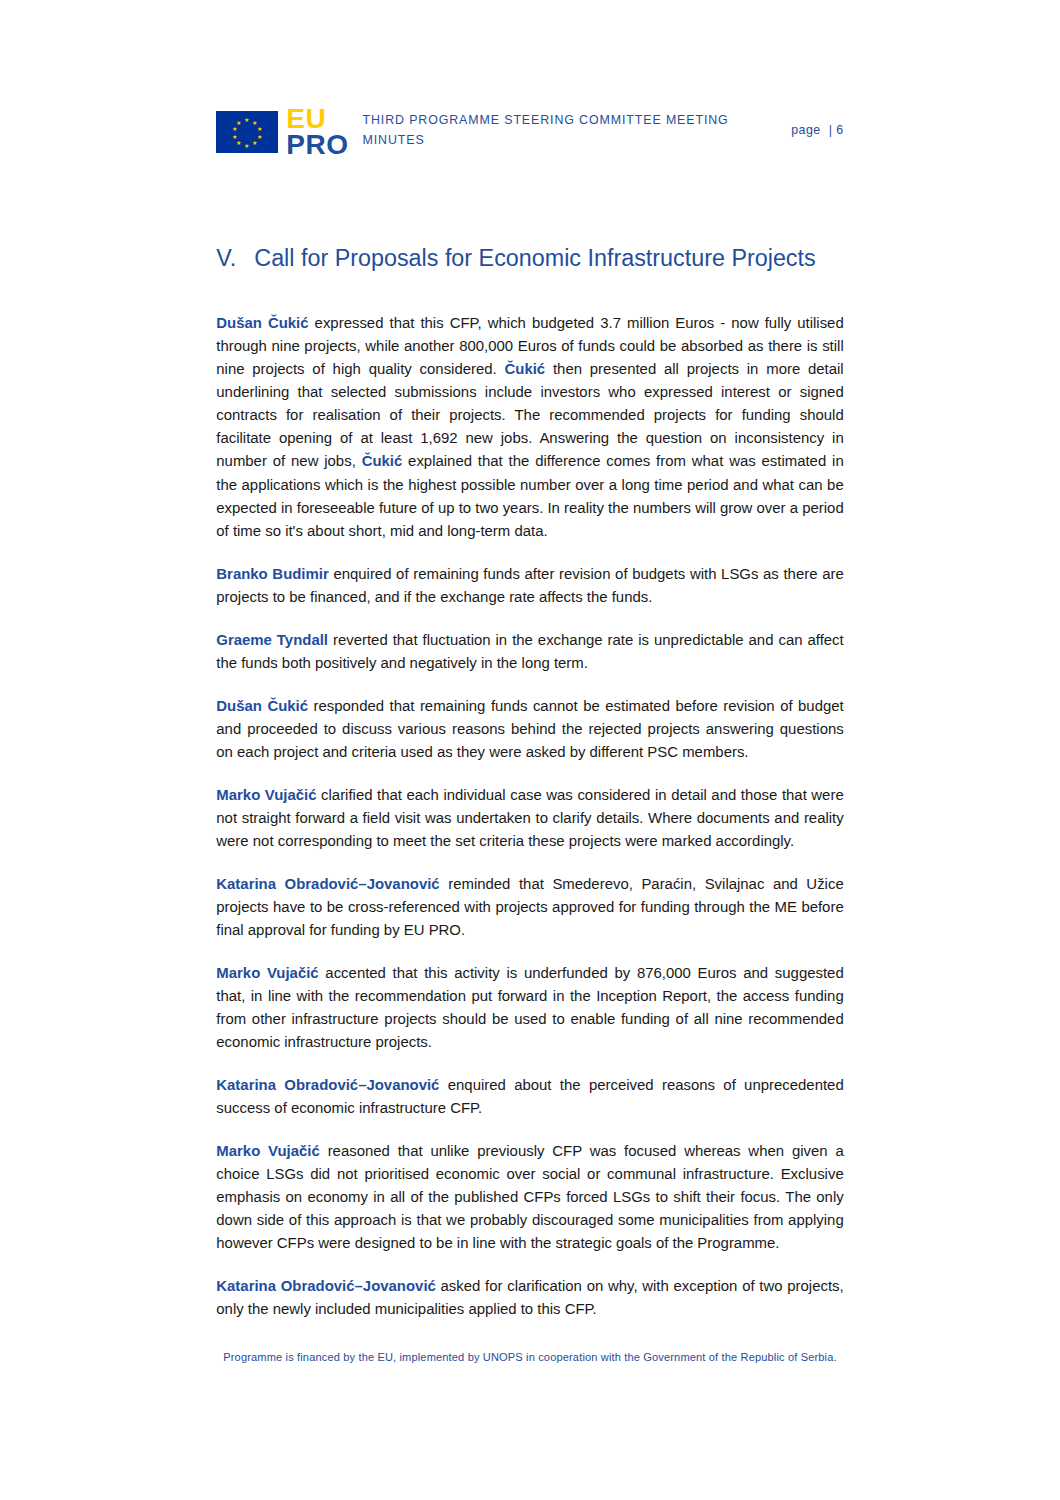★ ★ ★ ★ ★ ★ ★ ★ ★ ★
EU PRO
THIRD PROGRAMME STEERING COMMITTEE MEETING MINUTES
page | 6
V. Call for Proposals for Economic Infrastructure Projects
Dušan Čukić expressed that this CFP, which budgeted 3.7 million Euros - now fully utilised through nine projects, while another 800,000 Euros of funds could be absorbed as there is still nine projects of high quality considered. Čukić then presented all projects in more detail underlining that selected submissions include investors who expressed interest or signed contracts for realisation of their projects. The recommended projects for funding should facilitate opening of at least 1,692 new jobs. Answering the question on inconsistency in number of new jobs, Čukić explained that the difference comes from what was estimated in the applications which is the highest possible number over a long time period and what can be expected in foreseeable future of up to two years. In reality the numbers will grow over a period of time so it's about short, mid and long-term data.
Branko Budimir enquired of remaining funds after revision of budgets with LSGs as there are projects to be financed, and if the exchange rate affects the funds.
Graeme Tyndall reverted that fluctuation in the exchange rate is unpredictable and can affect the funds both positively and negatively in the long term.
Dušan Čukić responded that remaining funds cannot be estimated before revision of budget and proceeded to discuss various reasons behind the rejected projects answering questions on each project and criteria used as they were asked by different PSC members.
Marko Vujačić clarified that each individual case was considered in detail and those that were not straight forward a field visit was undertaken to clarify details. Where documents and reality were not corresponding to meet the set criteria these projects were marked accordingly.
Katarina Obradović–Jovanović reminded that Smederevo, Paraćin, Svilajnac and Užice projects have to be cross-referenced with projects approved for funding through the ME before final approval for funding by EU PRO.
Marko Vujačić accented that this activity is underfunded by 876,000 Euros and suggested that, in line with the recommendation put forward in the Inception Report, the access funding from other infrastructure projects should be used to enable funding of all nine recommended economic infrastructure projects.
Katarina Obradović–Jovanović enquired about the perceived reasons of unprecedented success of economic infrastructure CFP.
Marko Vujačić reasoned that unlike previously CFP was focused whereas when given a choice LSGs did not prioritised economic over social or communal infrastructure. Exclusive emphasis on economy in all of the published CFPs forced LSGs to shift their focus. The only down side of this approach is that we probably discouraged some municipalities from applying however CFPs were designed to be in line with the strategic goals of the Programme.
Katarina Obradović–Jovanović asked for clarification on why, with exception of two projects, only the newly included municipalities applied to this CFP.
Programme is financed by the EU, implemented by UNOPS in cooperation with the Government of the Republic of Serbia.